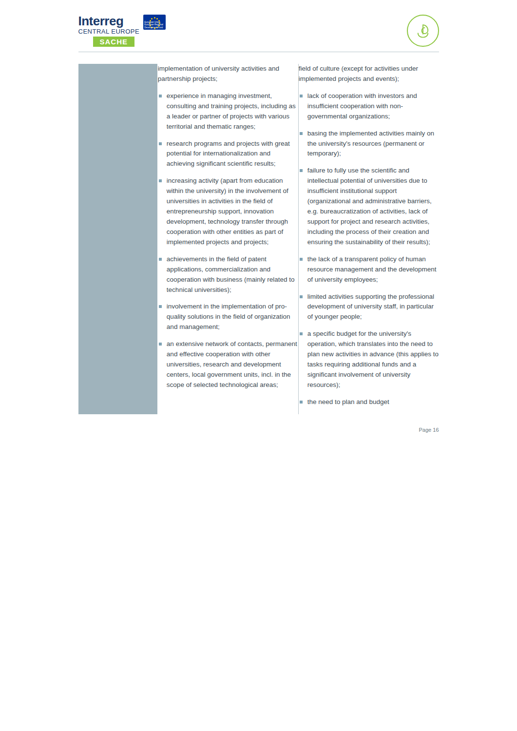Interreg
CENTRAL EUROPE
European Union
European Regional
Development Fund
SACHE
| | implementation of university activities and partnership projects; experience in managing investment, consulting and training projects, including as a leader or partner of projects with various territorial and thematic ranges; research programs and projects with great potential for internationalization and achieving significant scientific results; increasing activity (apart from education within the university) in the involvement of universities in activities in the field of entrepreneurship support, innovation development, technology transfer through cooperation with other entities as part of implemented projects and projects; achievements in the field of patent applications, commercialization and cooperation with business (mainly related to technical universities); involvement in the implementation of pro-quality solutions in the field of organization and management; an extensive network of contacts, permanent and effective cooperation with other universities, research and development centers, local government units, incl. in the scope of selected technological areas; | field of culture (except for activities under implemented projects and events); lack of cooperation with investors and insufficient cooperation with non-governmental organizations; basing the implemented activities mainly on the university's resources (permanent or temporary); failure to fully use the scientific and intellectual potential of universities due to insufficient institutional support (organizational and administrative barriers, e.g. bureaucratization of activities, lack of support for project and research activities, including the process of their creation and ensuring the sustainability of their results); the lack of a transparent policy of human resource management and the development of university employees; limited activities supporting the professional development of university staff, in particular of younger people; a specific budget for the university's operation, which translates into the need to plan new activities in advance (this applies to tasks requiring additional funds and a significant involvement of university resources); the need to plan and budget |
Page 16